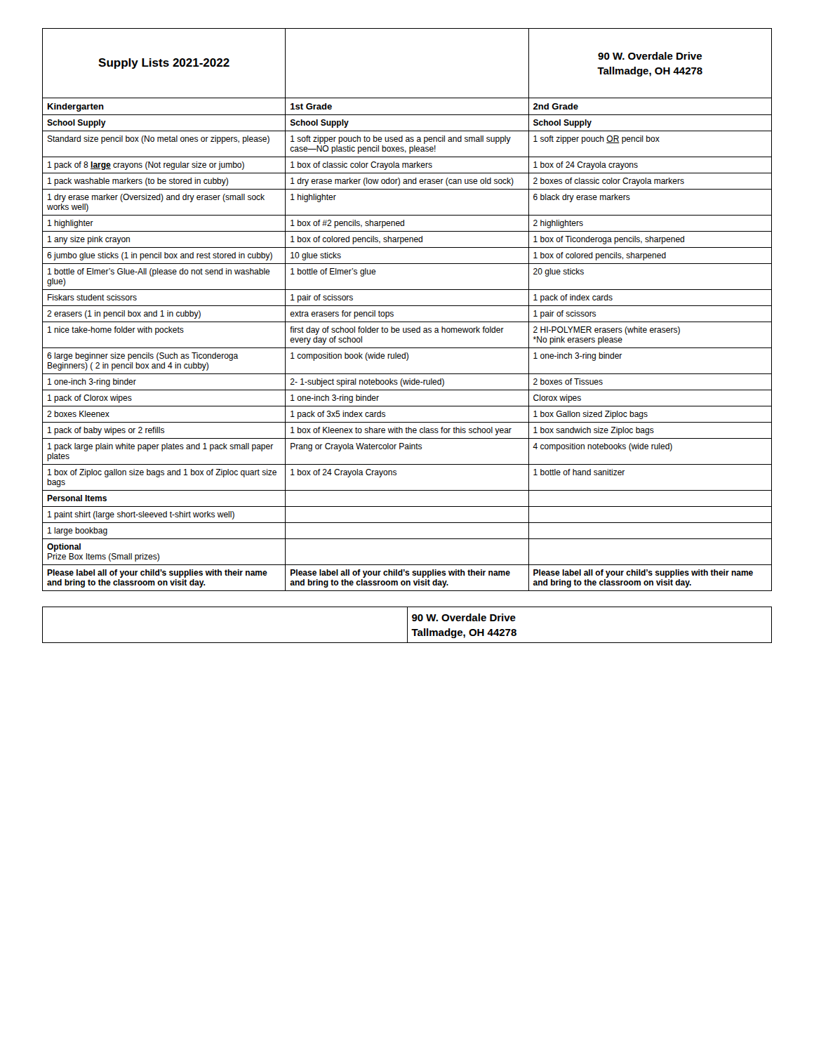| Supply Lists 2021-2022 | | 90 W. Overdale Drive Tallmadge, OH 44278 |
| Kindergarten | 1st Grade | 2nd Grade |
| School Supply | School Supply | School Supply |
| Standard size pencil box (No metal ones or zippers, please) | 1 soft zipper pouch to be used as a pencil and small supply case—NO plastic pencil boxes, please! | 1 soft zipper pouch OR pencil box |
| 1 pack of 8 large crayons (Not regular size or jumbo) | 1 box of classic color Crayola markers | 1 box of 24 Crayola crayons |
| 1 pack washable markers (to be stored in cubby) | 1 dry erase marker (low odor) and eraser (can use old sock) | 2 boxes of classic color Crayola markers |
| 1 dry erase marker (Oversized) and dry eraser (small sock works well) | 1 highlighter | 6 black dry erase markers |
| 1 highlighter | 1 box of #2 pencils, sharpened | 2 highlighters |
| 1 any size pink crayon | 1 box of colored pencils, sharpened | 1 box of Ticonderoga pencils, sharpened |
| 6 jumbo glue sticks (1 in pencil box and rest stored in cubby) | 10 glue sticks | 1 box of colored pencils, sharpened |
| 1 bottle of Elmer’s Glue-All (please do not send in washable glue) | 1 bottle of Elmer’s glue | 20 glue sticks |
| Fiskars student scissors | 1 pair of scissors | 1 pack of index cards |
| 2 erasers (1 in pencil box and 1 in cubby) | extra erasers for pencil tops | 1 pair of scissors |
| 1 nice take-home folder with pockets | first day of school folder to be used as a homework folder every day of school | 2 HI-POLYMER erasers (white erasers) *No pink erasers please |
| 6 large beginner size pencils (Such as Ticonderoga Beginners) ( 2 in pencil box and 4 in cubby) | 1 composition book (wide ruled) | 1 one-inch 3-ring binder |
| 1 one-inch 3-ring binder | 2- 1-subject spiral notebooks (wide-ruled) | 2 boxes of Tissues |
| 1 pack of Clorox wipes | 1 one-inch 3-ring binder | Clorox wipes |
| 2 boxes Kleenex | 1 pack of 3x5 index cards | 1 box Gallon sized Ziploc bags |
| 1 pack of baby wipes or 2 refills | 1 box of Kleenex to share with the class for this school year | 1 box sandwich size Ziploc bags |
| 1 pack large plain white paper plates and 1 pack small paper plates | Prang or Crayola Watercolor Paints | 4 composition notebooks (wide ruled) |
| 1 box of Ziploc gallon size bags and 1 box of Ziploc quart size bags | 1 box of 24 Crayola Crayons | 1 bottle of hand sanitizer |
| Personal Items | | |
| 1 paint shirt (large short-sleeved t-shirt works well) | | |
| 1 large bookbag | | |
| Optional Prize Box Items (Small prizes) | | |
| Please label all of your child’s supplies with their name and bring to the classroom on visit day. | Please label all of your child’s supplies with their name and bring to the classroom on visit day. | Please label all of your child’s supplies with their name and bring to the classroom on visit day. |
| | 90 W. Overdale Drive Tallmadge, OH 44278 |